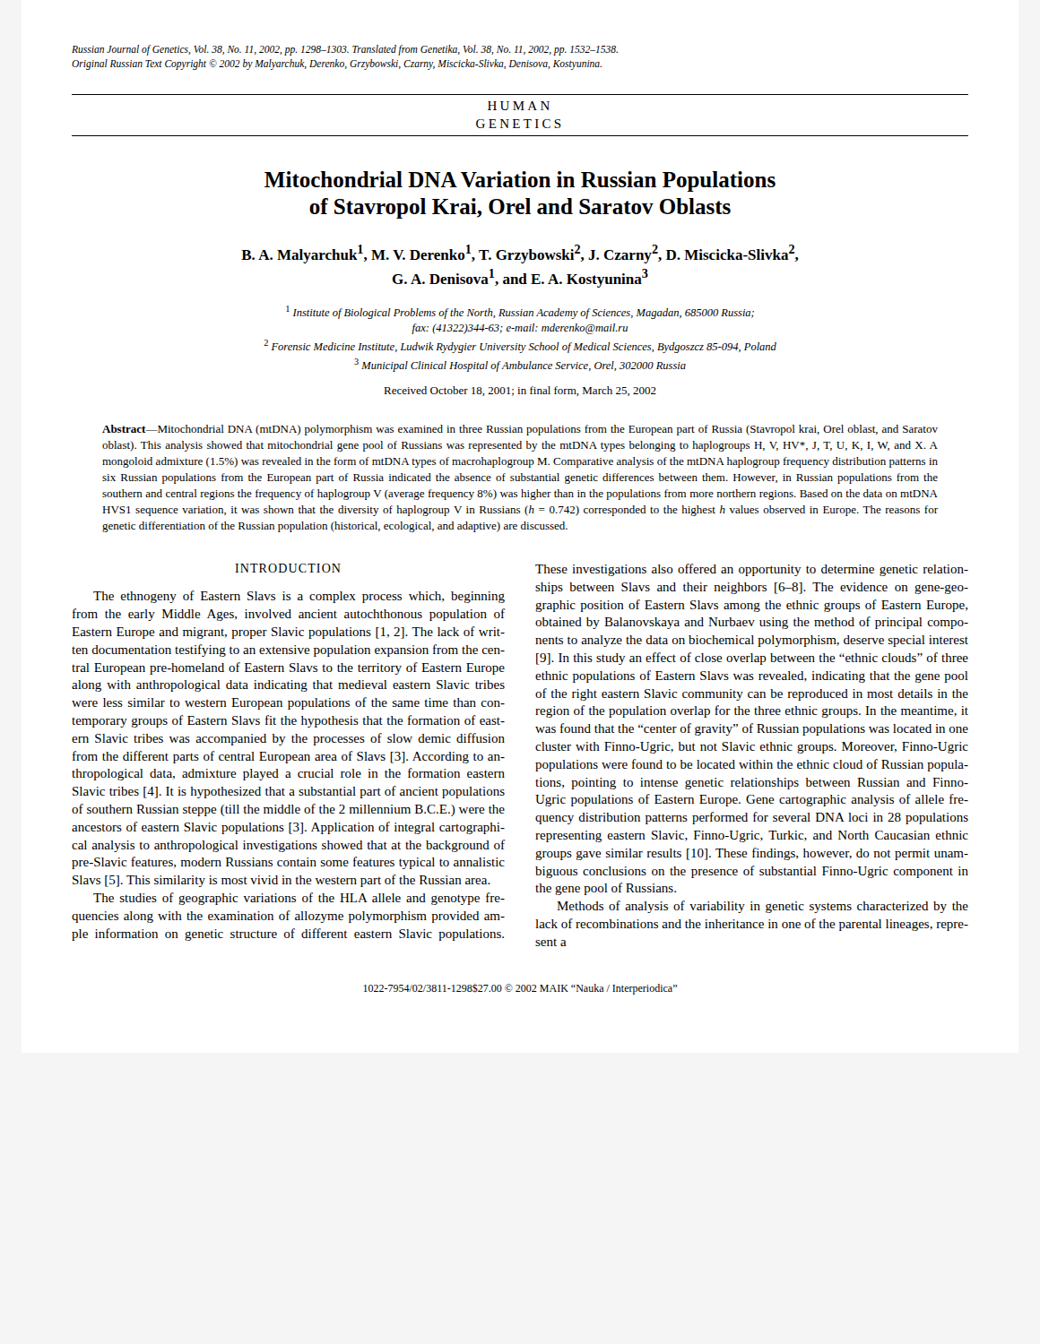Russian Journal of Genetics, Vol. 38, No. 11, 2002, pp. 1298–1303. Translated from Genetika, Vol. 38, No. 11, 2002, pp. 1532–1538.
Original Russian Text Copyright © 2002 by Malyarchuk, Derenko, Grzybowski, Czarny, Miscicka-Slivka, Denisova, Kostyunina.
HUMAN GENETICS
Mitochondrial DNA Variation in Russian Populations
of Stavropol Krai, Orel and Saratov Oblasts
B. A. Malyarchuk1, M. V. Derenko1, T. Grzybowski2, J. Czarny2, D. Miscicka-Slivka2,
G. A. Denisova1, and E. A. Kostyunina3
1 Institute of Biological Problems of the North, Russian Academy of Sciences, Magadan, 685000 Russia;
fax: (41322)344-63; e-mail: mderenko@mail.ru
2 Forensic Medicine Institute, Ludwik Rydygier University School of Medical Sciences, Bydgoszcz 85-094, Poland
3 Municipal Clinical Hospital of Ambulance Service, Orel, 302000 Russia
Received October 18, 2001; in final form, March 25, 2002
Abstract—Mitochondrial DNA (mtDNA) polymorphism was examined in three Russian populations from the European part of Russia (Stavropol krai, Orel oblast, and Saratov oblast). This analysis showed that mitochondrial gene pool of Russians was represented by the mtDNA types belonging to haplogroups H, V, HV*, J, T, U, K, I, W, and X. A mongoloid admixture (1.5%) was revealed in the form of mtDNA types of macrohaplogroup M. Comparative analysis of the mtDNA haplogroup frequency distribution patterns in six Russian populations from the European part of Russia indicated the absence of substantial genetic differences between them. However, in Russian populations from the southern and central regions the frequency of haplogroup V (average frequency 8%) was higher than in the populations from more northern regions. Based on the data on mtDNA HVS1 sequence variation, it was shown that the diversity of haplogroup V in Russians (h = 0.742) corresponded to the highest h values observed in Europe. The reasons for genetic differentiation of the Russian population (historical, ecological, and adaptive) are discussed.
INTRODUCTION
The ethnogeny of Eastern Slavs is a complex process which, beginning from the early Middle Ages, involved ancient autochthonous population of Eastern Europe and migrant, proper Slavic populations [1, 2]. The lack of written documentation testifying to an extensive population expansion from the central European pre-homeland of Eastern Slavs to the territory of Eastern Europe along with anthropological data indicating that medieval eastern Slavic tribes were less similar to western European populations of the same time than contemporary groups of Eastern Slavs fit the hypothesis that the formation of eastern Slavic tribes was accompanied by the processes of slow demic diffusion from the different parts of central European area of Slavs [3]. According to anthropological data, admixture played a crucial role in the formation eastern Slavic tribes [4]. It is hypothesized that a substantial part of ancient populations of southern Russian steppe (till the middle of the 2 millennium B.C.E.) were the ancestors of eastern Slavic populations [3]. Application of integral cartographical analysis to anthropological investigations showed that at the background of pre-Slavic features, modern Russians contain some features typical to annalistic Slavs [5]. This similarity is most vivid in the western part of the Russian area.
The studies of geographic variations of the HLA allele and genotype frequencies along with the examination of allozyme polymorphism provided ample information on genetic structure of different eastern Slavic populations. These investigations also offered an opportunity to determine genetic relationships between Slavs and their neighbors [6–8]. The evidence on gene-geographic position of Eastern Slavs among the ethnic groups of Eastern Europe, obtained by Balanovskaya and Nurbaev using the method of principal components to analyze the data on biochemical polymorphism, deserve special interest [9]. In this study an effect of close overlap between the “ethnic clouds” of three ethnic populations of Eastern Slavs was revealed, indicating that the gene pool of the right eastern Slavic community can be reproduced in most details in the region of the population overlap for the three ethnic groups. In the meantime, it was found that the “center of gravity” of Russian populations was located in one cluster with Finno-Ugric, but not Slavic ethnic groups. Moreover, Finno-Ugric populations were found to be located within the ethnic cloud of Russian populations, pointing to intense genetic relationships between Russian and Finno-Ugric populations of Eastern Europe. Gene cartographic analysis of allele frequency distribution patterns performed for several DNA loci in 28 populations representing eastern Slavic, Finno-Ugric, Turkic, and North Caucasian ethnic groups gave similar results [10]. These findings, however, do not permit unambiguous conclusions on the presence of substantial Finno-Ugric component in the gene pool of Russians.
Methods of analysis of variability in genetic systems characterized by the lack of recombinations and the inheritance in one of the parental lineages, represent a
1022-7954/02/3811-1298$27.00 © 2002 MAIK “Nauka / Interperiodica”